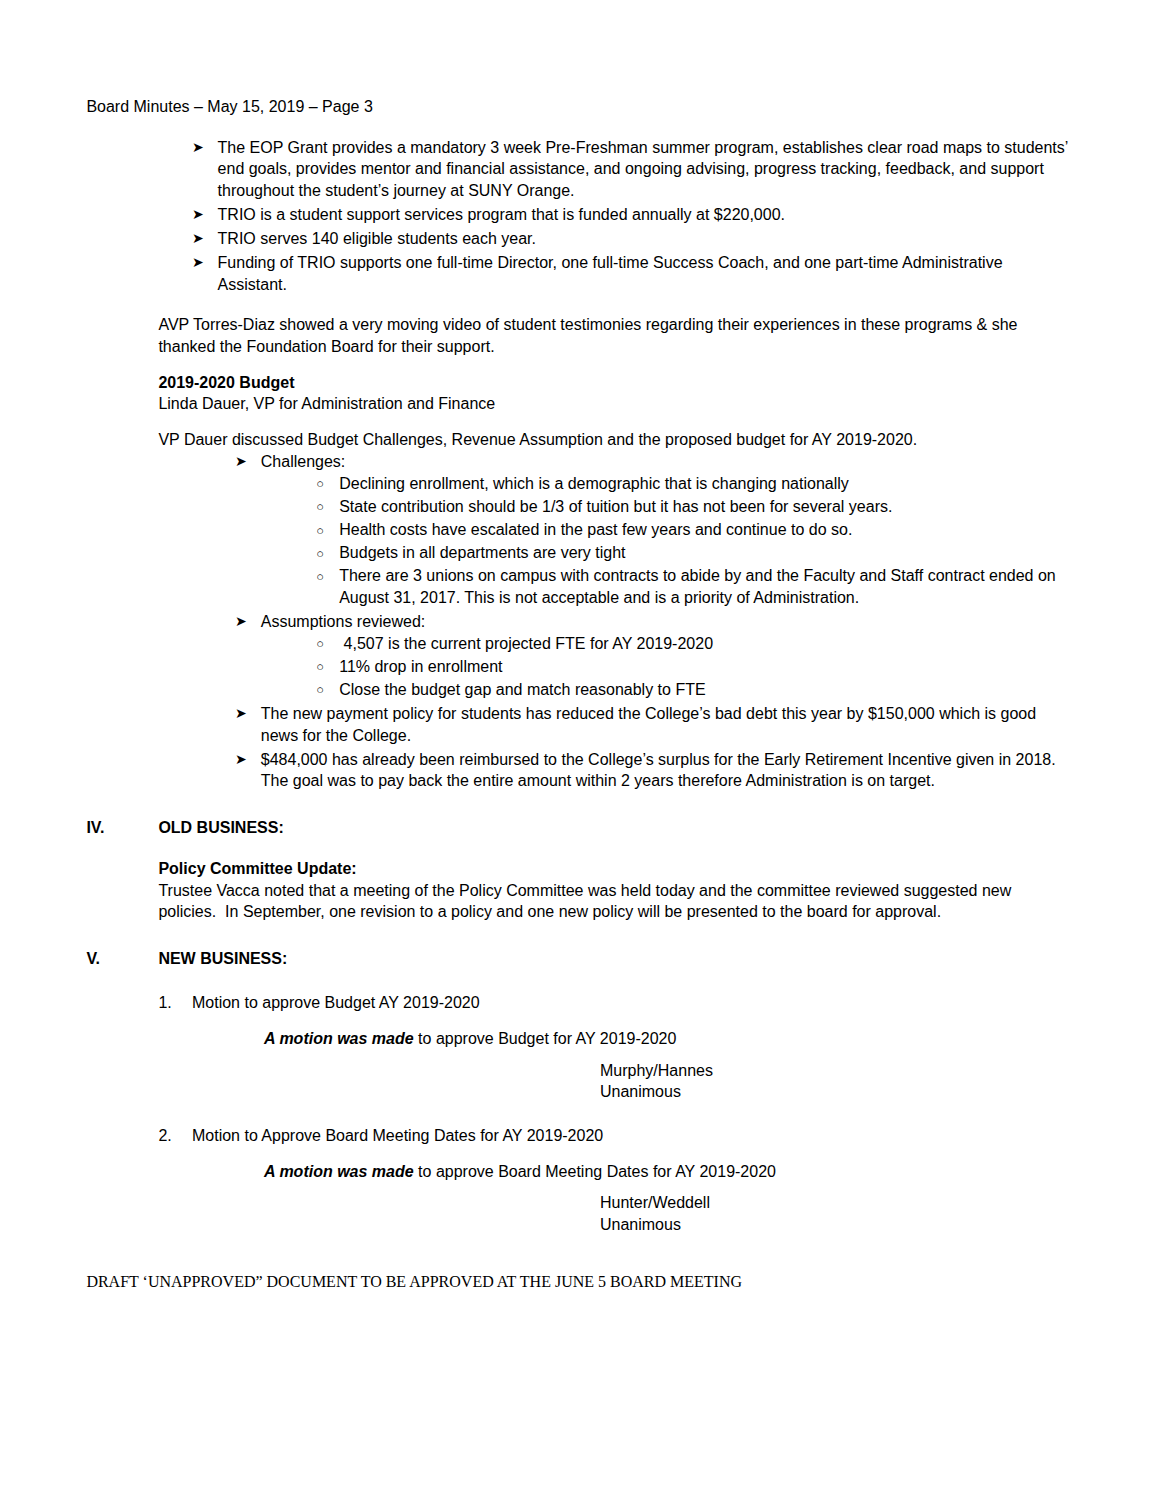Board Minutes – May 15, 2019 – Page 3
The EOP Grant provides a mandatory 3 week Pre-Freshman summer program, establishes clear road maps to students’ end goals, provides mentor and financial assistance, and ongoing advising, progress tracking, feedback, and support throughout the student’s journey at SUNY Orange.
TRIO is a student support services program that is funded annually at $220,000.
TRIO serves 140 eligible students each year.
Funding of TRIO supports one full-time Director, one full-time Success Coach, and one part-time Administrative Assistant.
AVP Torres-Diaz showed a very moving video of student testimonies regarding their experiences in these programs & she thanked the Foundation Board for their support.
2019-2020 Budget
Linda Dauer, VP for Administration and Finance
VP Dauer discussed Budget Challenges, Revenue Assumption and the proposed budget for AY 2019-2020.
Challenges:
Declining enrollment, which is a demographic that is changing nationally
State contribution should be 1/3 of tuition but it has not been for several years.
Health costs have escalated in the past few years and continue to do so.
Budgets in all departments are very tight
There are 3 unions on campus with contracts to abide by and the Faculty and Staff contract ended on August 31, 2017. This is not acceptable and is a priority of Administration.
Assumptions reviewed:
4,507 is the current projected FTE for AY 2019-2020
11% drop in enrollment
Close the budget gap and match reasonably to FTE
The new payment policy for students has reduced the College’s bad debt this year by $150,000 which is good news for the College.
$484,000 has already been reimbursed to the College’s surplus for the Early Retirement Incentive given in 2018. The goal was to pay back the entire amount within 2 years therefore Administration is on target.
IV.
OLD BUSINESS:
Policy Committee Update:
Trustee Vacca noted that a meeting of the Policy Committee was held today and the committee reviewed suggested new policies. In September, one revision to a policy and one new policy will be presented to the board for approval.
V.
NEW BUSINESS:
1.
Motion to approve Budget AY 2019-2020
A motion was made to approve Budget for AY 2019-2020
Murphy/Hannes
Unanimous
2.
Motion to Approve Board Meeting Dates for AY 2019-2020
A motion was made to approve Board Meeting Dates for AY 2019-2020
Hunter/Weddell
Unanimous
DRAFT ‘UNAPPROVED” DOCUMENT TO BE APPROVED AT THE JUNE 5 BOARD MEETING